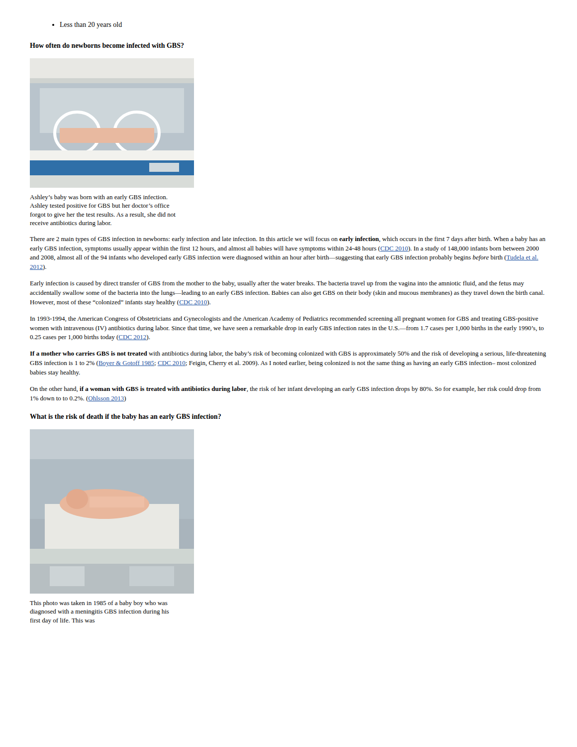Less than 20 years old
How often do newborns become infected with GBS?
Ashley’s baby was born with an early GBS infection. Ashley tested positive for GBS but her doctor’s office forgot to give her the test results. As a result, she did not receive antibiotics during labor.
There are 2 main types of GBS infection in newborns: early infection and late infection. In this article we will focus on early infection, which occurs in the first 7 days after birth. When a baby has an early GBS infection, symptoms usually appear within the first 12 hours, and almost all babies will have symptoms within 24-48 hours (CDC 2010). In a study of 148,000 infants born between 2000 and 2008, almost all of the 94 infants who developed early GBS infection were diagnosed within an hour after birth—suggesting that early GBS infection probably begins before birth (Tudela et al. 2012).
Early infection is caused by direct transfer of GBS from the mother to the baby, usually after the water breaks. The bacteria travel up from the vagina into the amniotic fluid, and the fetus may accidentally swallow some of the bacteria into the lungs—leading to an early GBS infection. Babies can also get GBS on their body (skin and mucous membranes) as they travel down the birth canal. However, most of these “colonized” infants stay healthy (CDC 2010).
In 1993-1994, the American Congress of Obstetricians and Gynecologists and the American Academy of Pediatrics recommended screening all pregnant women for GBS and treating GBS-positive women with intravenous (IV) antibiotics during labor. Since that time, we have seen a remarkable drop in early GBS infection rates in the U.S.—from 1.7 cases per 1,000 births in the early 1990’s, to 0.25 cases per 1,000 births today (CDC 2012).
If a mother who carries GBS is not treated with antibiotics during labor, the baby’s risk of becoming colonized with GBS is approximately 50% and the risk of developing a serious, life-threatening GBS infection is 1 to 2% (Boyer & Gotoff 1985; CDC 2010; Feigin, Cherry et al. 2009). As I noted earlier, being colonized is not the same thing as having an early GBS infection– most colonized babies stay healthy.
On the other hand, if a woman with GBS is treated with antibiotics during labor, the risk of her infant developing an early GBS infection drops by 80%. So for example, her risk could drop from 1% down to to 0.2%. (Ohlsson 2013)
What is the risk of death if the baby has an early GBS infection?
This photo was taken in 1985 of a baby boy who was diagnosed with a meningitis GBS infection during his first day of life. This was